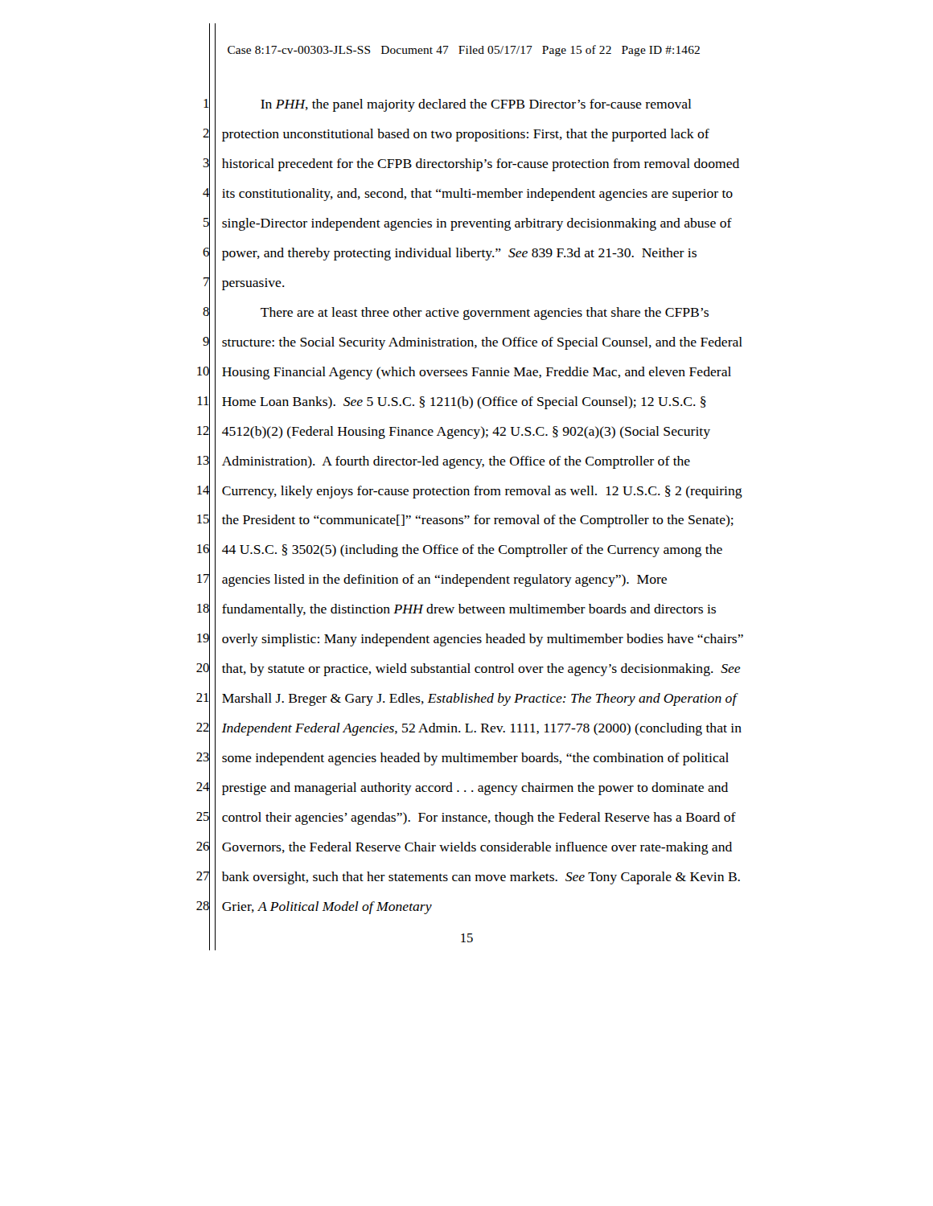Case 8:17-cv-00303-JLS-SS Document 47 Filed 05/17/17 Page 15 of 22 Page ID #:1462
1
2
3
4
5
6
7
8
9
10
11
12
13
14
15
16
17
18
19
20
21
22
23
24
25
26
27
28
In PHH, the panel majority declared the CFPB Director’s for-cause removal protection unconstitutional based on two propositions: First, that the purported lack of historical precedent for the CFPB directorship’s for-cause protection from removal doomed its constitutionality, and, second, that “multi-member independent agencies are superior to single-Director independent agencies in preventing arbitrary decisionmaking and abuse of power, and thereby protecting individual liberty.” See 839 F.3d at 21-30. Neither is persuasive.
There are at least three other active government agencies that share the CFPB’s structure: the Social Security Administration, the Office of Special Counsel, and the Federal Housing Financial Agency (which oversees Fannie Mae, Freddie Mac, and eleven Federal Home Loan Banks). See 5 U.S.C. § 1211(b) (Office of Special Counsel); 12 U.S.C. § 4512(b)(2) (Federal Housing Finance Agency); 42 U.S.C. § 902(a)(3) (Social Security Administration). A fourth director-led agency, the Office of the Comptroller of the Currency, likely enjoys for-cause protection from removal as well. 12 U.S.C. § 2 (requiring the President to “communicate[]” “reasons” for removal of the Comptroller to the Senate); 44 U.S.C. § 3502(5) (including the Office of the Comptroller of the Currency among the agencies listed in the definition of an “independent regulatory agency”). More fundamentally, the distinction PHH drew between multimember boards and directors is overly simplistic: Many independent agencies headed by multimember bodies have “chairs” that, by statute or practice, wield substantial control over the agency’s decisionmaking. See Marshall J. Breger & Gary J. Edles, Established by Practice: The Theory and Operation of Independent Federal Agencies, 52 Admin. L. Rev. 1111, 1177-78 (2000) (concluding that in some independent agencies headed by multimember boards, “the combination of political prestige and managerial authority accord . . . agency chairmen the power to dominate and control their agencies’ agendas”). For instance, though the Federal Reserve has a Board of Governors, the Federal Reserve Chair wields considerable influence over rate-making and bank oversight, such that her statements can move markets. See Tony Caporale & Kevin B. Grier, A Political Model of Monetary
15